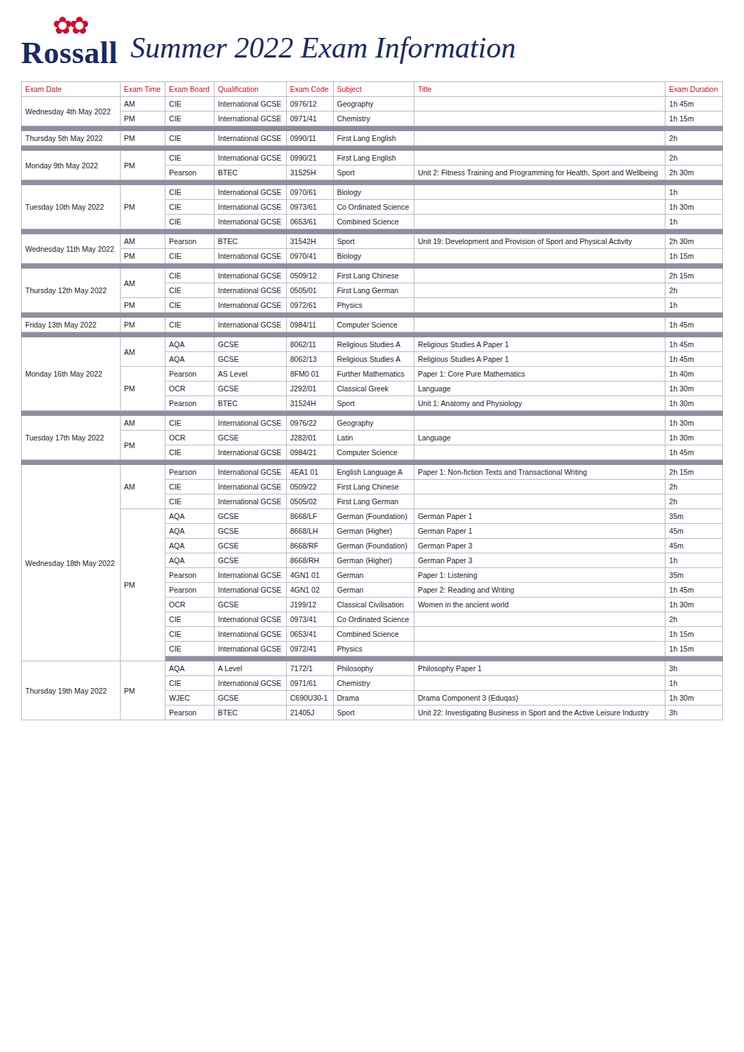✿✿
Rossall
Summer 2022 Exam Information
| Exam Date | Exam Time | Exam Board | Qualification | Exam Code | Subject | Title | Exam Duration |
| --- | --- | --- | --- | --- | --- | --- | --- |
| Wednesday 4th May 2022 | AM | CIE | International GCSE | 0976/12 | Geography | | 1h 45m |
| PM | CIE | International GCSE | 0971/41 | Chemistry | | 1h 15m |
| Thursday 5th May 2022 | PM | CIE | International GCSE | 0990/11 | First Lang English | | 2h |
| Monday 9th May 2022 | PM | CIE | International GCSE | 0990/21 | First Lang English | | 2h |
| Pearson | BTEC | 31525H | Sport | Unit 2: Fitness Training and Programming for Health, Sport and Wellbeing | 2h 30m |
| Tuesday 10th May 2022 | PM | CIE | International GCSE | 0970/61 | Biology | | 1h |
| CIE | International GCSE | 0973/61 | Co Ordinated Science | | 1h 30m |
| CIE | International GCSE | 0653/61 | Combined Science | | 1h |
| Wednesday 11th May 2022 | AM | Pearson | BTEC | 31542H | Sport | Unit 19: Development and Provision of Sport and Physical Activity | 2h 30m |
| PM | CIE | International GCSE | 0970/41 | Biology | | 1h 15m |
| Thursday 12th May 2022 | AM | CIE | International GCSE | 0509/12 | First Lang Chinese | | 2h 15m |
| CIE | International GCSE | 0505/01 | First Lang German | | 2h |
| PM | CIE | International GCSE | 0972/61 | Physics | | 1h |
| Friday 13th May 2022 | PM | CIE | International GCSE | 0984/11 | Computer Science | | 1h 45m |
| Monday 16th May 2022 | AM | AQA | GCSE | 8062/11 | Religious Studies A | Religious Studies A Paper 1 | 1h 45m |
| AQA | GCSE | 8062/13 | Religious Studies A | Religious Studies A Paper 1 | 1h 45m |
| PM | Pearson | AS Level | 8FM0 01 | Further Mathematics | Paper 1: Core Pure Mathematics | 1h 40m |
| OCR | GCSE | J292/01 | Classical Greek | Language | 1h 30m |
| Pearson | BTEC | 31524H | Sport | Unit 1: Anatomy and Physiology | 1h 30m |
| Tuesday 17th May 2022 | AM | CIE | International GCSE | 0976/22 | Geography | | 1h 30m |
| PM | OCR | GCSE | J282/01 | Latin | Language | 1h 30m |
| CIE | International GCSE | 0984/21 | Computer Science | | 1h 45m |
| Wednesday 18th May 2022 | AM | Pearson | International GCSE | 4EA1 01 | English Language A | Paper 1: Non-fiction Texts and Transactional Writing | 2h 15m |
| CIE | International GCSE | 0509/22 | First Lang Chinese | | 2h |
| CIE | International GCSE | 0505/02 | First Lang German | | 2h |
| PM | AQA | GCSE | 8668/LF | German (Foundation) | German Paper 1 | 35m |
| AQA | GCSE | 8668/LH | German (Higher) | German Paper 1 | 45m |
| AQA | GCSE | 8668/RF | German (Foundation) | German Paper 3 | 45m |
| AQA | GCSE | 8668/RH | German (Higher) | German Paper 3 | 1h |
| Pearson | International GCSE | 4GN1 01 | German | Paper 1: Listening | 35m |
| Pearson | International GCSE | 4GN1 02 | German | Paper 2: Reading and Writing | 1h 45m |
| OCR | GCSE | J199/12 | Classical Civilisation | Women in the ancient world | 1h 30m |
| CIE | International GCSE | 0973/41 | Co Ordinated Science | | 2h |
| CIE | International GCSE | 0653/41 | Combined Science | | 1h 15m |
| CIE | International GCSE | 0972/41 | Physics | | 1h 15m |
| Thursday 19th May 2022 | PM | AQA | A Level | 7172/1 | Philosophy | Philosophy Paper 1 | 3h |
| CIE | International GCSE | 0971/61 | Chemistry | | 1h |
| WJEC | GCSE | C690U30-1 | Drama | Drama Component 3 (Eduqas) | 1h 30m |
| Pearson | BTEC | 21405J | Sport | Unit 22: Investigating Business in Sport and the Active Leisure Industry | 3h |